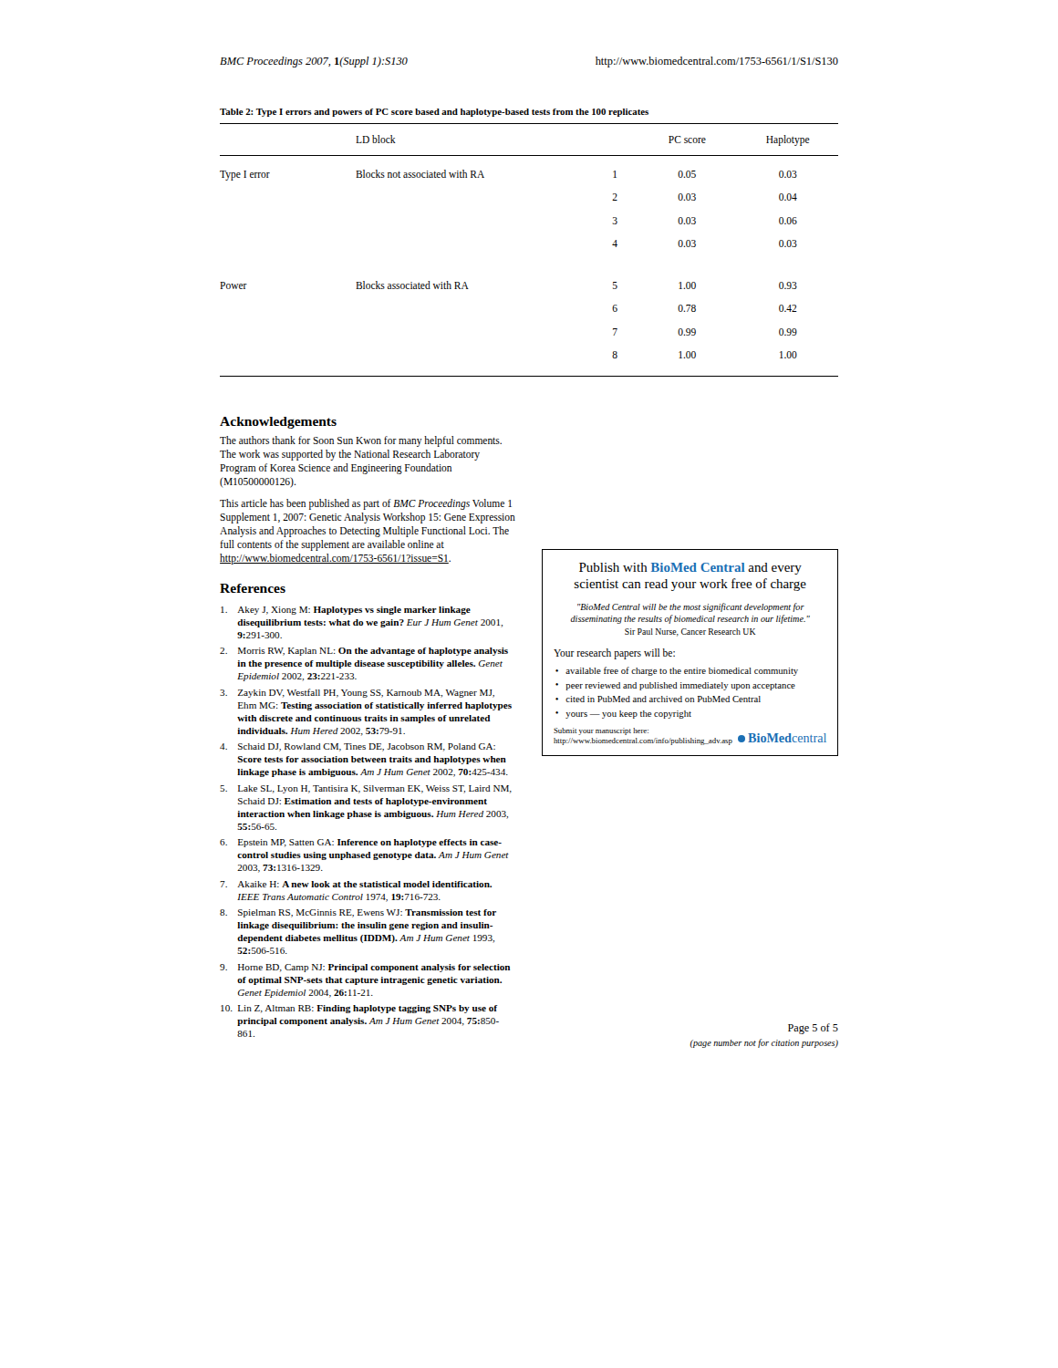BMC Proceedings 2007, 1(Suppl 1):S130
http://www.biomedcentral.com/1753-6561/1/S1/S130
Table 2: Type I errors and powers of PC score based and haplotype-based tests from the 100 replicates
| | LD block | | PC score | Haplotype |
| --- | --- | --- | --- | --- |
| Type I error | Blocks not associated with RA | 1 | 0.05 | 0.03 |
| | | 2 | 0.03 | 0.04 |
| | | 3 | 0.03 | 0.06 |
| | | 4 | 0.03 | 0.03 |
| Power | Blocks associated with RA | 5 | 1.00 | 0.93 |
| | | 6 | 0.78 | 0.42 |
| | | 7 | 0.99 | 0.99 |
| | | 8 | 1.00 | 1.00 |
Acknowledgements
The authors thank for Soon Sun Kwon for many helpful comments. The work was supported by the National Research Laboratory Program of Korea Science and Engineering Foundation (M10500000126).
This article has been published as part of BMC Proceedings Volume 1 Supplement 1, 2007: Genetic Analysis Workshop 15: Gene Expression Analysis and Approaches to Detecting Multiple Functional Loci. The full contents of the supplement are available online at http://www.biomedcentral.com/1753-6561/1?issue=S1.
References
1. Akey J, Xiong M: Haplotypes vs single marker linkage disequilibrium tests: what do we gain? Eur J Hum Genet 2001, 9: 291-300.
2. Morris RW, Kaplan NL: On the advantage of haplotype analysis in the presence of multiple disease susceptibility alleles. Genet Epidemiol 2002, 23: 221-233.
3. Zaykin DV, Westfall PH, Young SS, Karnoub MA, Wagner MJ, Ehm MG: Testing association of statistically inferred haplotypes with discrete and continuous traits in samples of unrelated individuals. Hum Hered 2002, 53: 79-91.
4. Schaid DJ, Rowland CM, Tines DE, Jacobson RM, Poland GA: Score tests for association between traits and haplotypes when linkage phase is ambiguous. Am J Hum Genet 2002, 70: 425-434.
5. Lake SL, Lyon H, Tantisira K, Silverman EK, Weiss ST, Laird NM, Schaid DJ: Estimation and tests of haplotype-environment interaction when linkage phase is ambiguous. Hum Hered 2003, 55: 56-65.
6. Epstein MP, Satten GA: Inference on haplotype effects in case-control studies using unphased genotype data. Am J Hum Genet 2003, 73: 1316-1329.
7. Akaike H: A new look at the statistical model identification. IEEE Trans Automatic Control 1974, 19: 716-723.
8. Spielman RS, McGinnis RE, Ewens WJ: Transmission test for linkage disequilibrium: the insulin gene region and insulin-dependent diabetes mellitus (IDDM). Am J Hum Genet 1993, 52: 506-516.
9. Horne BD, Camp NJ: Principal component analysis for selection of optimal SNP-sets that capture intragenic genetic variation. Genet Epidemiol 2004, 26: 11-21.
10. Lin Z, Altman RB: Finding haplotype tagging SNPs by use of principal component analysis. Am J Hum Genet 2004, 75: 850-861.
Publish with Bio Med Central and every
scientist can read your work free of charge
"BioMed Central will be the most significant development for disseminating the results of biomedical research in our lifetime." Sir Paul Nurse, Cancer Research UK
Your research papers will be:
available free of charge to the entire biomedical community
peer reviewed and published immediately upon acceptance
cited in PubMed and archived on PubMed Central
yours — you keep the copyright
Submit your manuscript here:
http://www.biomedcentral.com/info/publishing_adv.asp
Bio Med central
Page 5 of 5
(page number not for citation purposes)